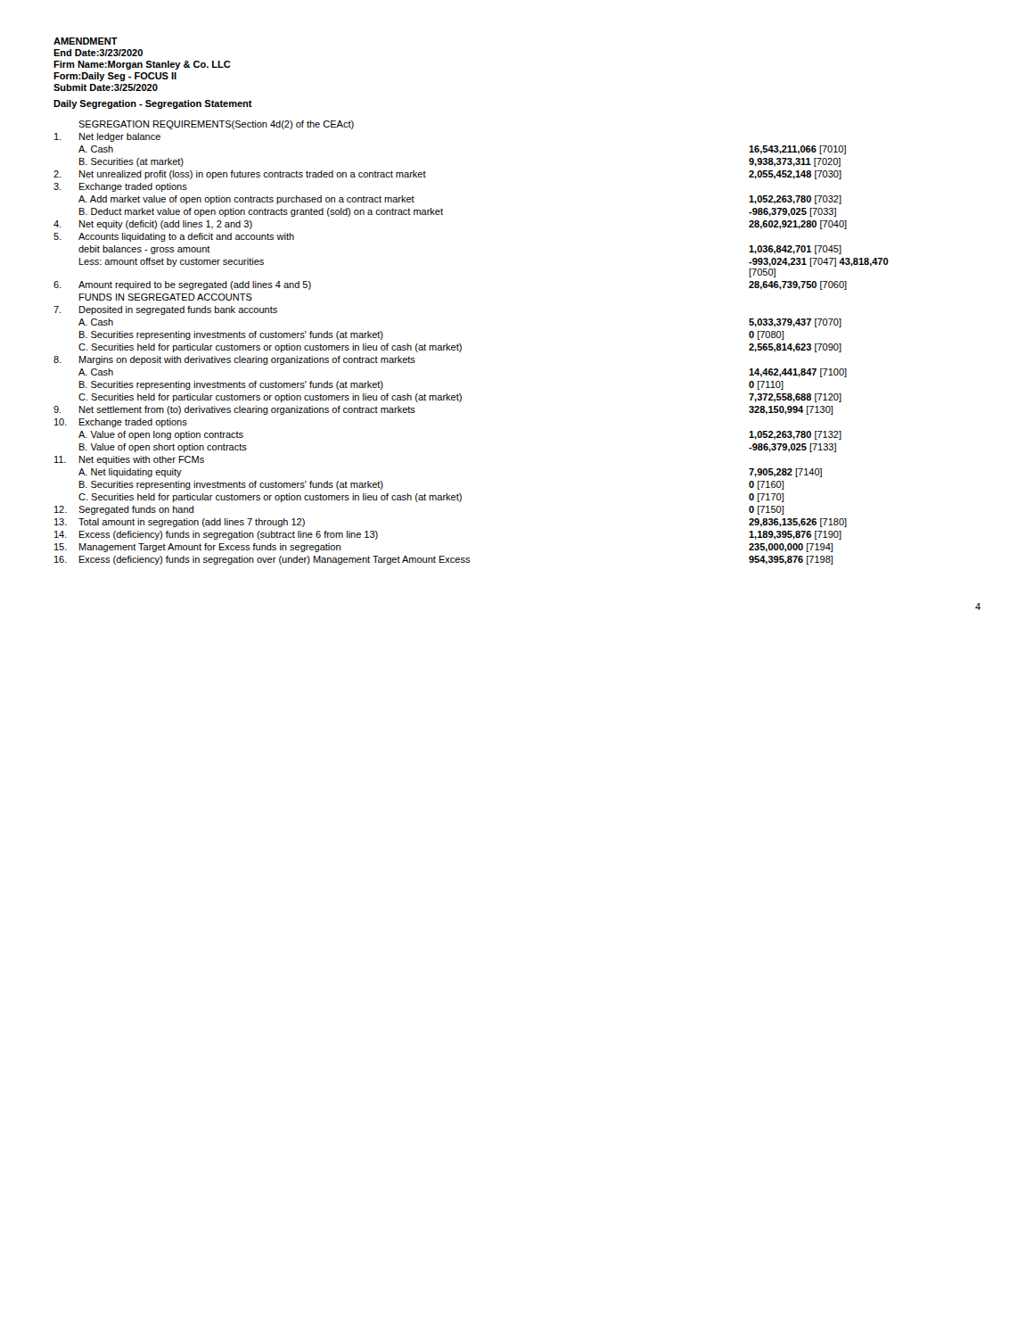AMENDMENT
End Date:3/23/2020
Firm Name:Morgan Stanley & Co. LLC
Form:Daily Seg - FOCUS II
Submit Date:3/25/2020
Daily Segregation - Segregation Statement
| | SEGREGATION REQUIREMENTS(Section 4d(2) of the CEAct) | |
| 1. | Net ledger balance | |
| | A. Cash | 16,543,211,066 [7010] |
| | B. Securities (at market) | 9,938,373,311 [7020] |
| 2. | Net unrealized profit (loss) in open futures contracts traded on a contract market | 2,055,452,148 [7030] |
| 3. | Exchange traded options | |
| | A. Add market value of open option contracts purchased on a contract market | 1,052,263,780 [7032] |
| | B. Deduct market value of open option contracts granted (sold) on a contract market | -986,379,025 [7033] |
| 4. | Net equity (deficit) (add lines 1, 2 and 3) | 28,602,921,280 [7040] |
| 5. | Accounts liquidating to a deficit and accounts with | |
| | debit balances - gross amount | 1,036,842,701 [7045] |
| | Less: amount offset by customer securities | -993,024,231 [7047] 43,818,470 [7050] |
| 6. | Amount required to be segregated (add lines 4 and 5) | 28,646,739,750 [7060] |
| | FUNDS IN SEGREGATED ACCOUNTS | |
| 7. | Deposited in segregated funds bank accounts | |
| | A. Cash | 5,033,379,437 [7070] |
| | B. Securities representing investments of customers' funds (at market) | 0 [7080] |
| | C. Securities held for particular customers or option customers in lieu of cash (at market) | 2,565,814,623 [7090] |
| 8. | Margins on deposit with derivatives clearing organizations of contract markets | |
| | A. Cash | 14,462,441,847 [7100] |
| | B. Securities representing investments of customers' funds (at market) | 0 [7110] |
| | C. Securities held for particular customers or option customers in lieu of cash (at market) | 7,372,558,688 [7120] |
| 9. | Net settlement from (to) derivatives clearing organizations of contract markets | 328,150,994 [7130] |
| 10. | Exchange traded options | |
| | A. Value of open long option contracts | 1,052,263,780 [7132] |
| | B. Value of open short option contracts | -986,379,025 [7133] |
| 11. | Net equities with other FCMs | |
| | A. Net liquidating equity | 7,905,282 [7140] |
| | B. Securities representing investments of customers' funds (at market) | 0 [7160] |
| | C. Securities held for particular customers or option customers in lieu of cash (at market) | 0 [7170] |
| 12. | Segregated funds on hand | 0 [7150] |
| 13. | Total amount in segregation (add lines 7 through 12) | 29,836,135,626 [7180] |
| 14. | Excess (deficiency) funds in segregation (subtract line 6 from line 13) | 1,189,395,876 [7190] |
| 15. | Management Target Amount for Excess funds in segregation | 235,000,000 [7194] |
| 16. | Excess (deficiency) funds in segregation over (under) Management Target Amount Excess | 954,395,876 [7198] |
4